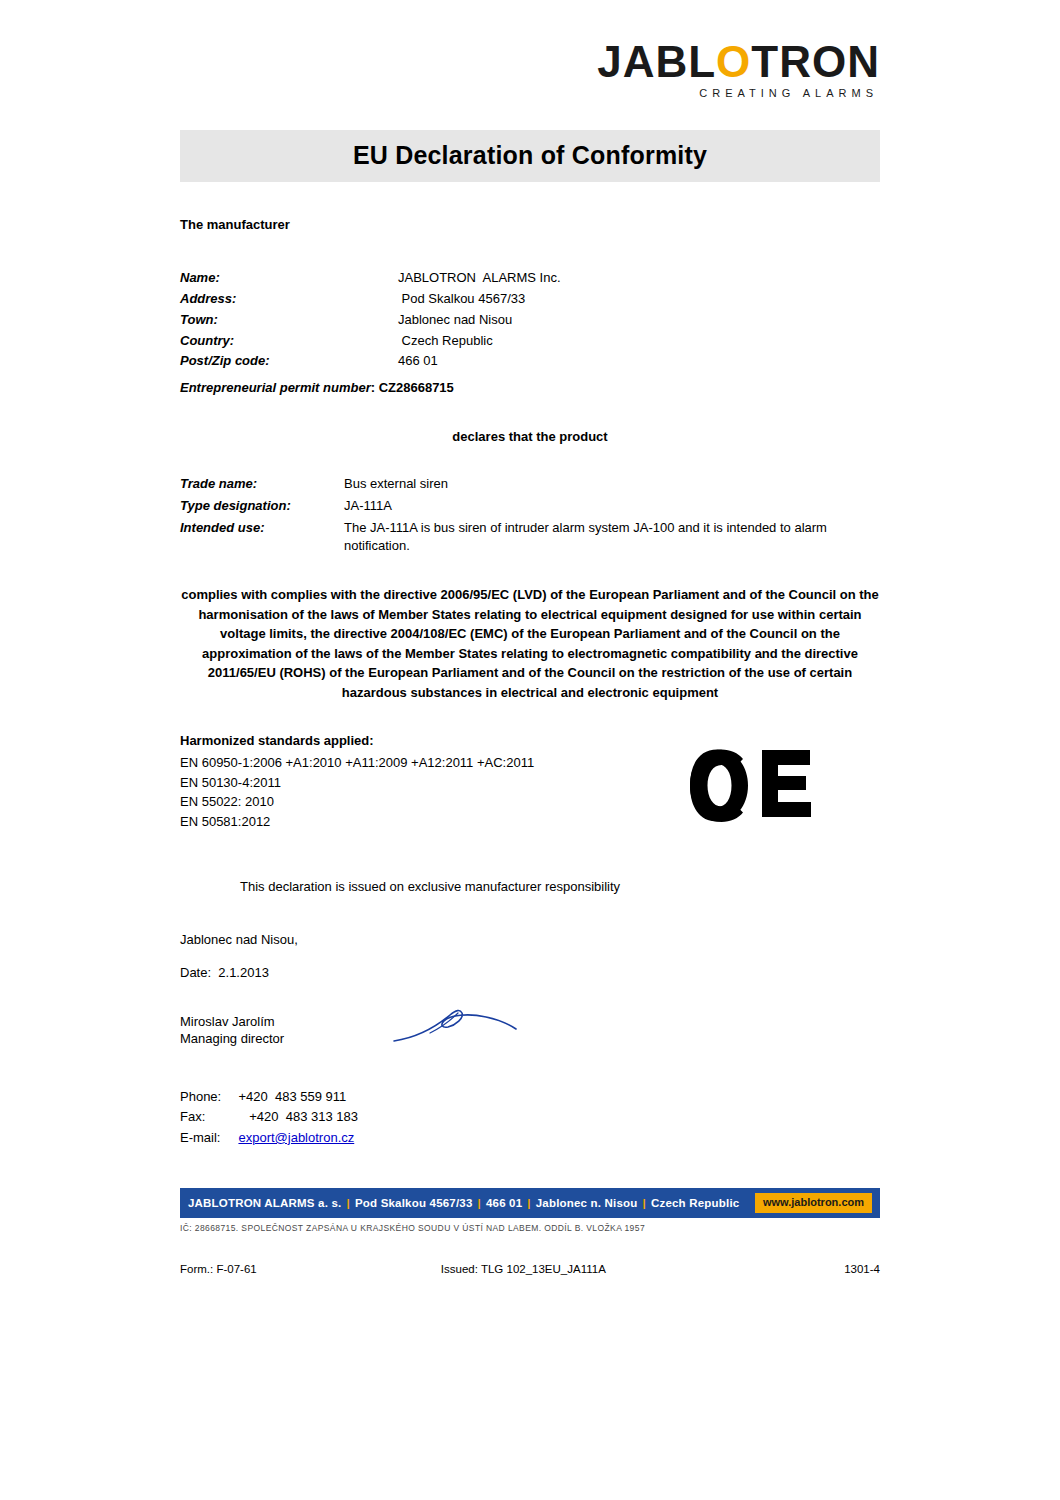JABLOTRON
CREATING ALARMS
EU Declaration of Conformity
The manufacturer
| Name: | JABLOTRON ALARMS Inc. |
| Address: | Pod Skalkou 4567/33 |
| Town: | Jablonec nad Nisou |
| Country: | Czech Republic |
| Post/Zip code: | 466 01 |
Entrepreneurial permit number: CZ28668715
declares that the product
| Trade name: | Bus external siren |
| Type designation: | JA-111A |
| Intended use: | The JA-111A is bus siren of intruder alarm system JA-100 and it is intended to alarm notification. |
complies with complies with the directive 2006/95/EC (LVD) of the European Parliament and of the Council on the harmonisation of the laws of Member States relating to electrical equipment designed for use within certain voltage limits, the directive 2004/108/EC (EMC) of the European Parliament and of the Council on the approximation of the laws of the Member States relating to electromagnetic compatibility and the directive 2011/65/EU (ROHS) of the European Parliament and of the Council on the restriction of the use of certain hazardous substances in electrical and electronic equipment
Harmonized standards applied:
EN 60950-1:2006 +A1:2010 +A11:2009 +A12:2011 +AC:2011
EN 50130-4:2011
EN 55022: 2010
EN 50581:2012
This declaration is issued on exclusive manufacturer responsibility
Jablonec nad Nisou,
Date: 2.1.2013
Miroslav Jarolím
Managing director
| Phone: | +420 483 559 911 |
| Fax: | +420 483 313 183 |
| E-mail: | export@jablotron.cz |
JABLOTRON ALARMS a. s.|Pod Skalkou 4567/33|466 01|Jablonec n. Nisou|Czech Republic
www.jablotron.com
IČ: 28668715. SPOLEČNOST ZAPSÁNA U KRAJSKÉHO SOUDU V ÚSTÍ NAD LABEM. ODDÍL B. VLOŽKA 1957
Form.: F-07-61
Issued: TLG 102_13EU_JA111A
1301-4